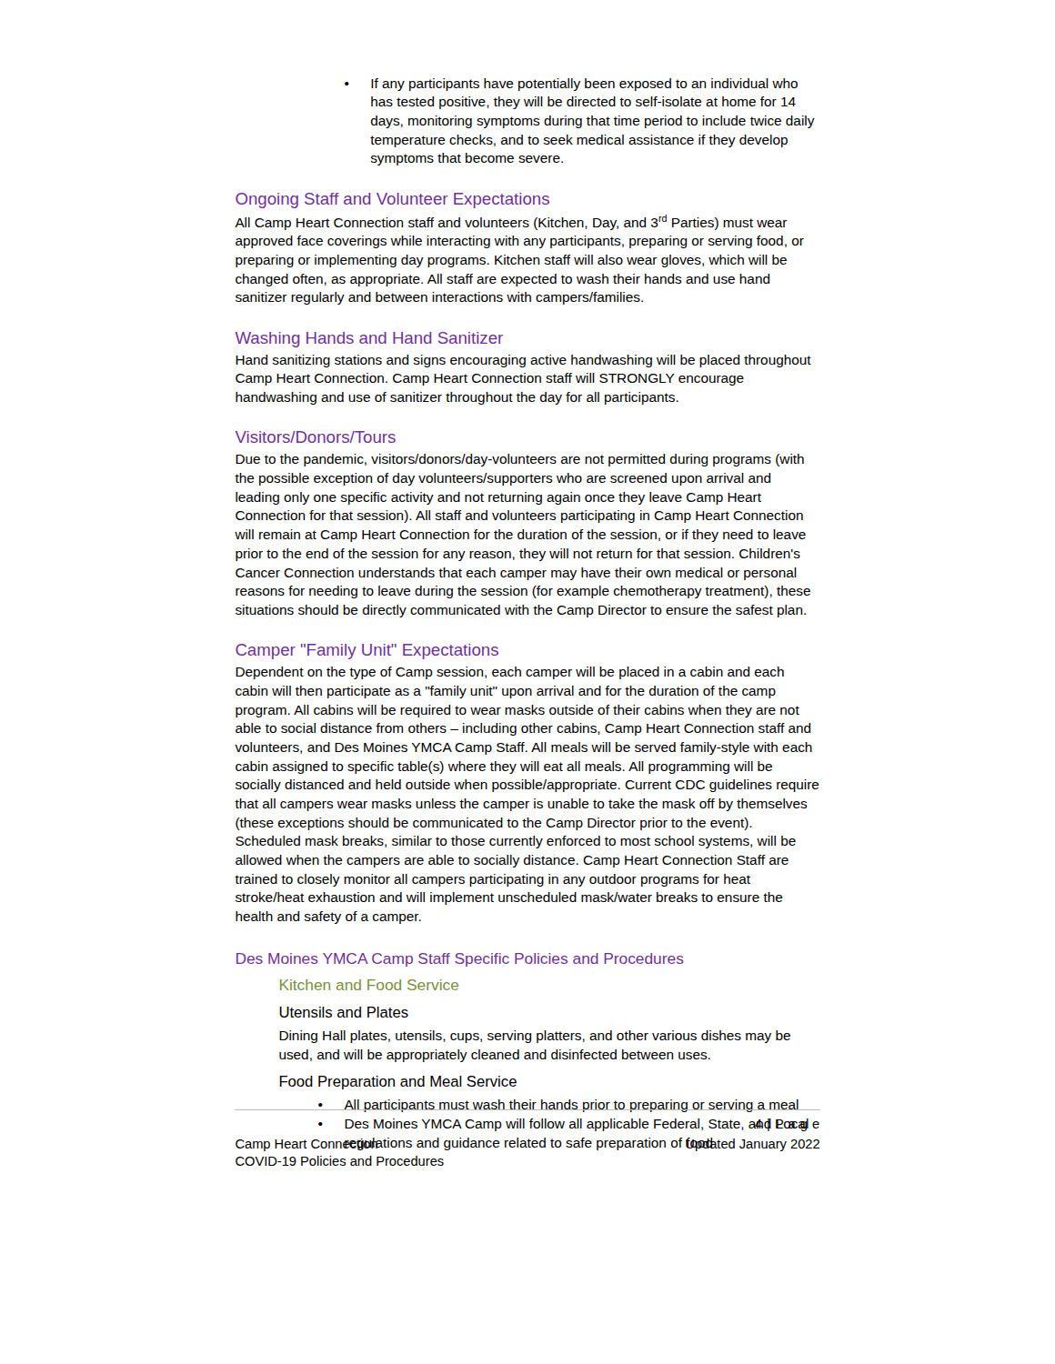If any participants have potentially been exposed to an individual who has tested positive, they will be directed to self-isolate at home for 14 days, monitoring symptoms during that time period to include twice daily temperature checks, and to seek medical assistance if they develop symptoms that become severe.
Ongoing Staff and Volunteer Expectations
All Camp Heart Connection staff and volunteers (Kitchen, Day, and 3rd Parties) must wear approved face coverings while interacting with any participants, preparing or serving food, or preparing or implementing day programs. Kitchen staff will also wear gloves, which will be changed often, as appropriate. All staff are expected to wash their hands and use hand sanitizer regularly and between interactions with campers/families.
Washing Hands and Hand Sanitizer
Hand sanitizing stations and signs encouraging active handwashing will be placed throughout Camp Heart Connection. Camp Heart Connection staff will STRONGLY encourage handwashing and use of sanitizer throughout the day for all participants.
Visitors/Donors/Tours
Due to the pandemic, visitors/donors/day-volunteers are not permitted during programs (with the possible exception of day volunteers/supporters who are screened upon arrival and leading only one specific activity and not returning again once they leave Camp Heart Connection for that session). All staff and volunteers participating in Camp Heart Connection will remain at Camp Heart Connection for the duration of the session, or if they need to leave prior to the end of the session for any reason, they will not return for that session. Children's Cancer Connection understands that each camper may have their own medical or personal reasons for needing to leave during the session (for example chemotherapy treatment), these situations should be directly communicated with the Camp Director to ensure the safest plan.
Camper "Family Unit" Expectations
Dependent on the type of Camp session, each camper will be placed in a cabin and each cabin will then participate as a "family unit" upon arrival and for the duration of the camp program. All cabins will be required to wear masks outside of their cabins when they are not able to social distance from others – including other cabins, Camp Heart Connection staff and volunteers, and Des Moines YMCA Camp Staff. All meals will be served family-style with each cabin assigned to specific table(s) where they will eat all meals. All programming will be socially distanced and held outside when possible/appropriate. Current CDC guidelines require that all campers wear masks unless the camper is unable to take the mask off by themselves (these exceptions should be communicated to the Camp Director prior to the event). Scheduled mask breaks, similar to those currently enforced to most school systems, will be allowed when the campers are able to socially distance. Camp Heart Connection Staff are trained to closely monitor all campers participating in any outdoor programs for heat stroke/heat exhaustion and will implement unscheduled mask/water breaks to ensure the health and safety of a camper.
Des Moines YMCA Camp Staff Specific Policies and Procedures
Kitchen and Food Service
Utensils and Plates
Dining Hall plates, utensils, cups, serving platters, and other various dishes may be used, and will be appropriately cleaned and disinfected between uses.
Food Preparation and Meal Service
All participants must wash their hands prior to preparing or serving a meal
Des Moines YMCA Camp will follow all applicable Federal, State, and Local regulations and guidance related to safe preparation of food
4 | P a g e
Camp Heart Connection
COVID-19 Policies and Procedures
Updated January 2022